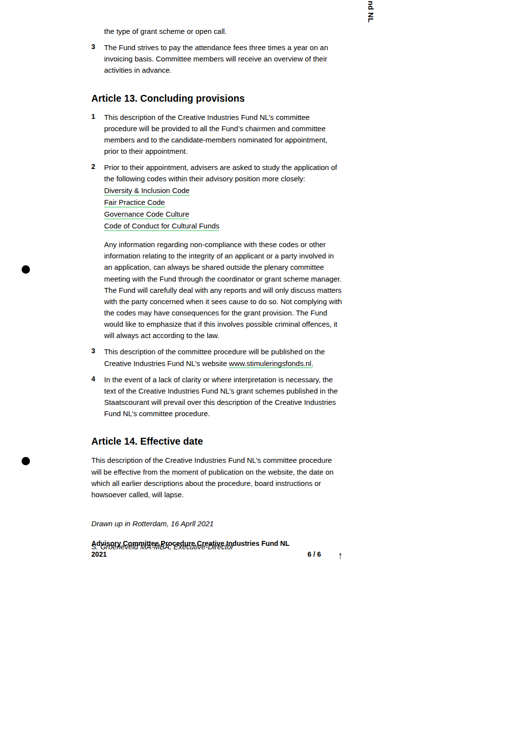creative industries fund NL
the type of grant scheme or open call.
3 The Fund strives to pay the attendance fees three times a year on an invoicing basis. Committee members will receive an overview of their activities in advance.
Article 13. Concluding provisions
1 This description of the Creative Industries Fund NL’s committee procedure will be provided to all the Fund’s chairmen and committee members and to the candidate-members nominated for appointment, prior to their appointment.
2 Prior to their appointment, advisers are asked to study the application of the following codes within their advisory position more closely:
Diversity & Inclusion Code
Fair Practice Code
Governance Code Culture
Code of Conduct for Cultural Funds
Any information regarding non-compliance with these codes or other information relating to the integrity of an applicant or a party involved in an application, can always be shared outside the plenary committee meeting with the Fund through the coordinator or grant scheme manager. The Fund will carefully deal with any reports and will only discuss matters with the party concerned when it sees cause to do so. Not complying with the codes may have consequences for the grant provision. The Fund would like to emphasize that if this involves possible criminal offences, it will always act according to the law.
3 This description of the committee procedure will be published on the Creative Industries Fund NL’s website www.stimuleringsfonds.nl.
4 In the event of a lack of clarity or where interpretation is necessary, the text of the Creative Industries Fund NL’s grant schemes published in the Staatscourant will prevail over this description of the Creative Industries Fund NL’s committee procedure.
Article 14. Effective date
This description of the Creative Industries Fund NL’s committee procedure will be effective from the moment of publication on the website, the date on which all earlier descriptions about the procedure, board instructions or howsoever called, will lapse.
Drawn up in Rotterdam, 16 Aprll 2021
S. Groeneveld MA-MBA, Executive-Director
Advisory Committee Procedure Creative Industries Fund NL 2021
6 / 6
↑